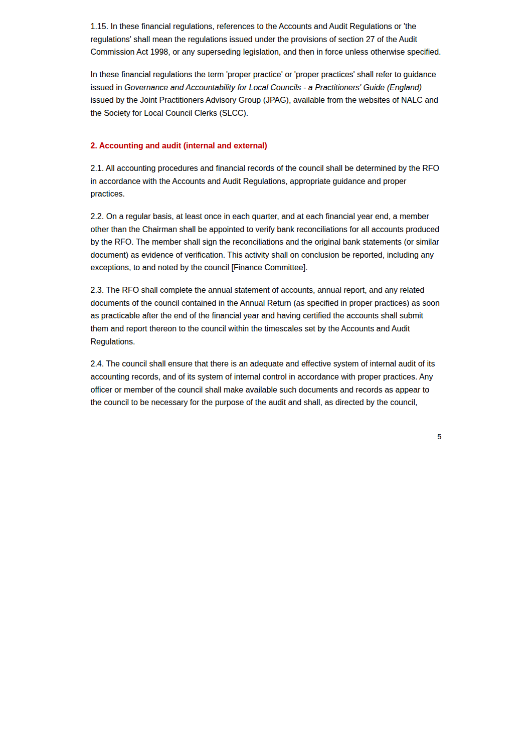1.15. In these financial regulations, references to the Accounts and Audit Regulations or 'the regulations' shall mean the regulations issued under the provisions of section 27 of the Audit Commission Act 1998, or any superseding legislation, and then in force unless otherwise specified.
In these financial regulations the term 'proper practice' or 'proper practices' shall refer to guidance issued in Governance and Accountability for Local Councils - a Practitioners' Guide (England) issued by the Joint Practitioners Advisory Group (JPAG), available from the websites of NALC and the Society for Local Council Clerks (SLCC).
2. Accounting and audit (internal and external)
2.1. All accounting procedures and financial records of the council shall be determined by the RFO in accordance with the Accounts and Audit Regulations, appropriate guidance and proper practices.
2.2. On a regular basis, at least once in each quarter, and at each financial year end, a member other than the Chairman shall be appointed to verify bank reconciliations for all accounts produced by the RFO. The member shall sign the reconciliations and the original bank statements (or similar document) as evidence of verification. This activity shall on conclusion be reported, including any exceptions, to and noted by the council [Finance Committee].
2.3. The RFO shall complete the annual statement of accounts, annual report, and any related documents of the council contained in the Annual Return (as specified in proper practices) as soon as practicable after the end of the financial year and having certified the accounts shall submit them and report thereon to the council within the timescales set by the Accounts and Audit Regulations.
2.4. The council shall ensure that there is an adequate and effective system of internal audit of its accounting records, and of its system of internal control in accordance with proper practices. Any officer or member of the council shall make available such documents and records as appear to the council to be necessary for the purpose of the audit and shall, as directed by the council,
5